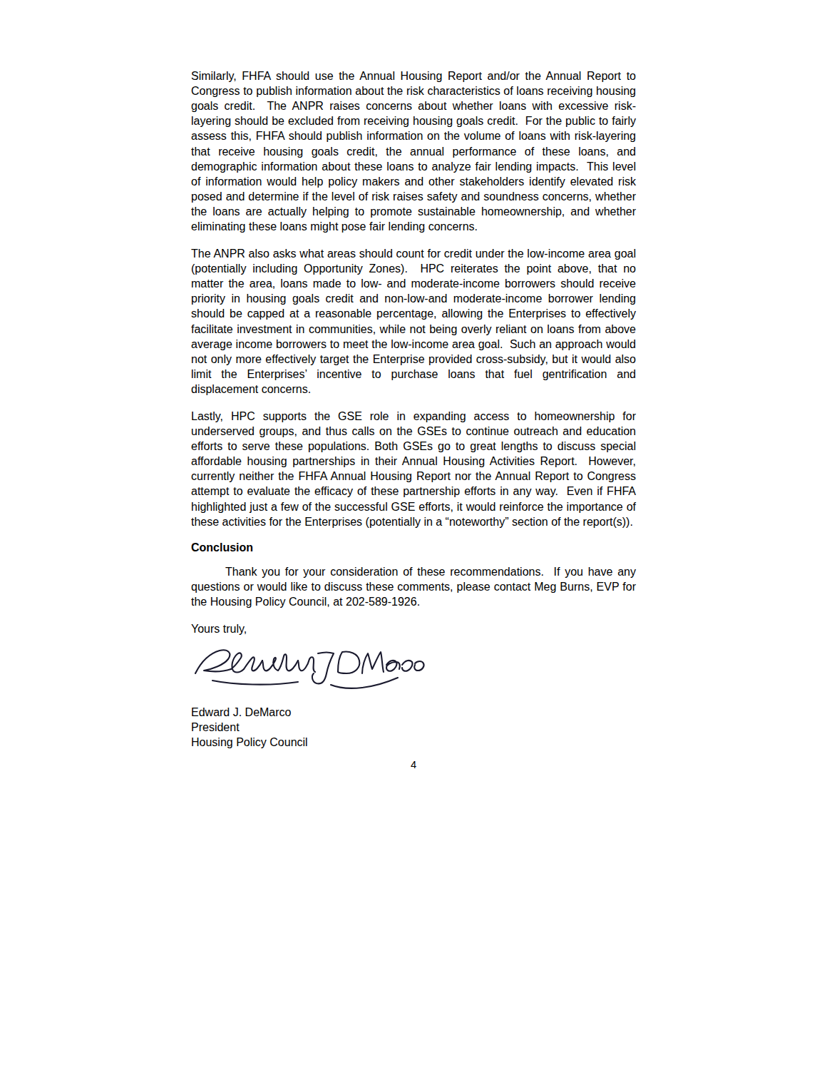Similarly, FHFA should use the Annual Housing Report and/or the Annual Report to Congress to publish information about the risk characteristics of loans receiving housing goals credit. The ANPR raises concerns about whether loans with excessive risk-layering should be excluded from receiving housing goals credit. For the public to fairly assess this, FHFA should publish information on the volume of loans with risk-layering that receive housing goals credit, the annual performance of these loans, and demographic information about these loans to analyze fair lending impacts. This level of information would help policy makers and other stakeholders identify elevated risk posed and determine if the level of risk raises safety and soundness concerns, whether the loans are actually helping to promote sustainable homeownership, and whether eliminating these loans might pose fair lending concerns.
The ANPR also asks what areas should count for credit under the low-income area goal (potentially including Opportunity Zones). HPC reiterates the point above, that no matter the area, loans made to low- and moderate-income borrowers should receive priority in housing goals credit and non-low-and moderate-income borrower lending should be capped at a reasonable percentage, allowing the Enterprises to effectively facilitate investment in communities, while not being overly reliant on loans from above average income borrowers to meet the low-income area goal. Such an approach would not only more effectively target the Enterprise provided cross-subsidy, but it would also limit the Enterprises’ incentive to purchase loans that fuel gentrification and displacement concerns.
Lastly, HPC supports the GSE role in expanding access to homeownership for underserved groups, and thus calls on the GSEs to continue outreach and education efforts to serve these populations. Both GSEs go to great lengths to discuss special affordable housing partnerships in their Annual Housing Activities Report. However, currently neither the FHFA Annual Housing Report nor the Annual Report to Congress attempt to evaluate the efficacy of these partnership efforts in any way. Even if FHFA highlighted just a few of the successful GSE efforts, it would reinforce the importance of these activities for the Enterprises (potentially in a “noteworthy” section of the report(s)).
Conclusion
Thank you for your consideration of these recommendations. If you have any questions or would like to discuss these comments, please contact Meg Burns, EVP for the Housing Policy Council, at 202-589-1926.
Yours truly,
Edward J. DeMarco signature
Edward J. DeMarco
President
Housing Policy Council
4